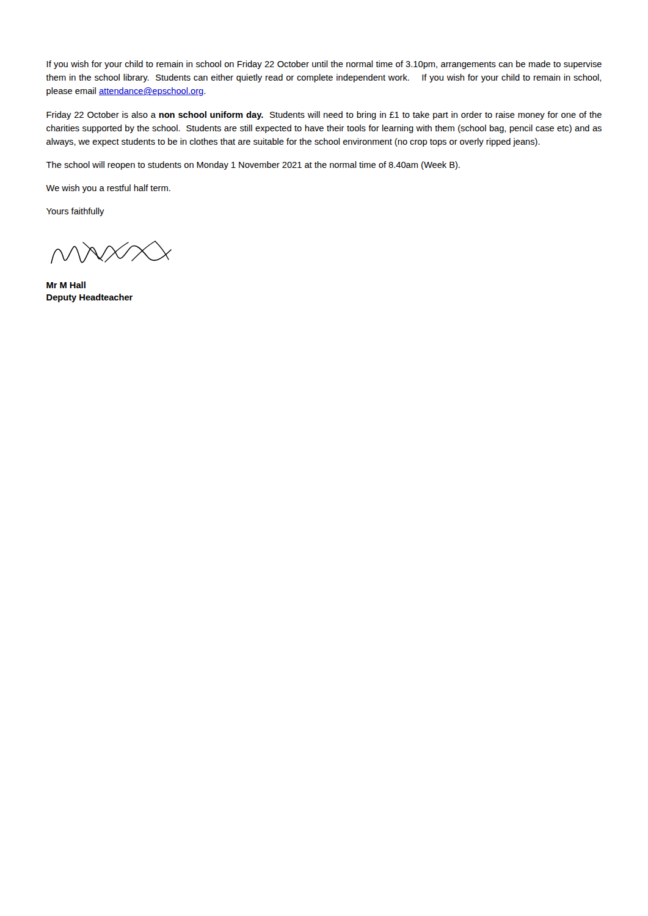If you wish for your child to remain in school on Friday 22 October until the normal time of 3.10pm, arrangements can be made to supervise them in the school library. Students can either quietly read or complete independent work. If you wish for your child to remain in school, please email attendance@epschool.org.
Friday 22 October is also a non school uniform day. Students will need to bring in £1 to take part in order to raise money for one of the charities supported by the school. Students are still expected to have their tools for learning with them (school bag, pencil case etc) and as always, we expect students to be in clothes that are suitable for the school environment (no crop tops or overly ripped jeans).
The school will reopen to students on Monday 1 November 2021 at the normal time of 8.40am (Week B).
We wish you a restful half term.
Yours faithfully
Mr M Hall
Deputy Headteacher